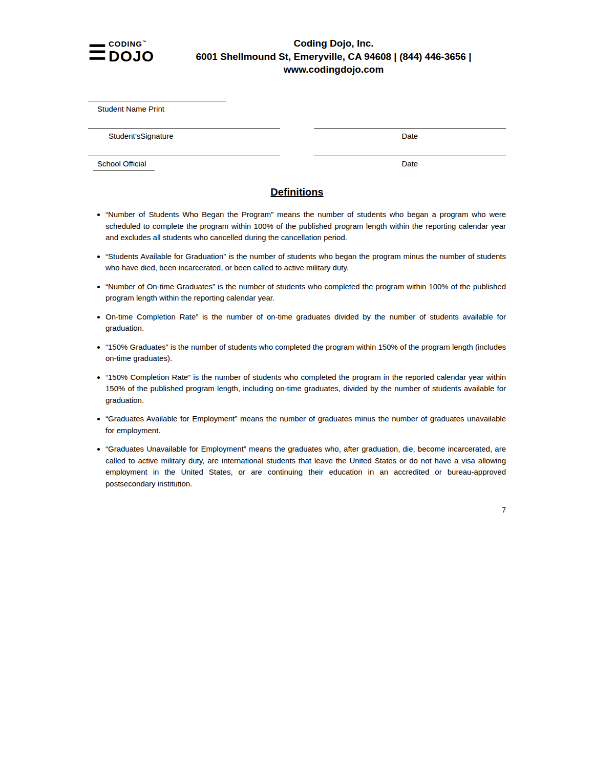☰ CODING™
DOJO
Coding Dojo, Inc.
6001 Shellmound St, Emeryville, CA 94608 | (844) 446-3656 | www.codingdojo.com
Student Name Print
Student’sSignature
Date
School Official
Date
Definitions
“Number of Students Who Began the Program” means the number of students who began a program who were scheduled to complete the program within 100% of the published program length within the reporting calendar year and excludes all students who cancelled during the cancellation period.
“Students Available for Graduation” is the number of students who began the program minus the number of students who have died, been incarcerated, or been called to active military duty.
“Number of On-time Graduates” is the number of students who completed the program within 100% of the published program length within the reporting calendar year.
On-time Completion Rate” is the number of on-time graduates divided by the number of students available for graduation.
“150% Graduates” is the number of students who completed the program within 150% of the program length (includes on-time graduates).
“150% Completion Rate” is the number of students who completed the program in the reported calendar year within 150% of the published program length, including on-time graduates, divided by the number of students available for graduation.
“Graduates Available for Employment” means the number of graduates minus the number of graduates unavailable for employment.
“Graduates Unavailable for Employment” means the graduates who, after graduation, die, become incarcerated, are called to active military duty, are international students that leave the United States or do not have a visa allowing employment in the United States, or are continuing their education in an accredited or bureau-approved postsecondary institution.
7